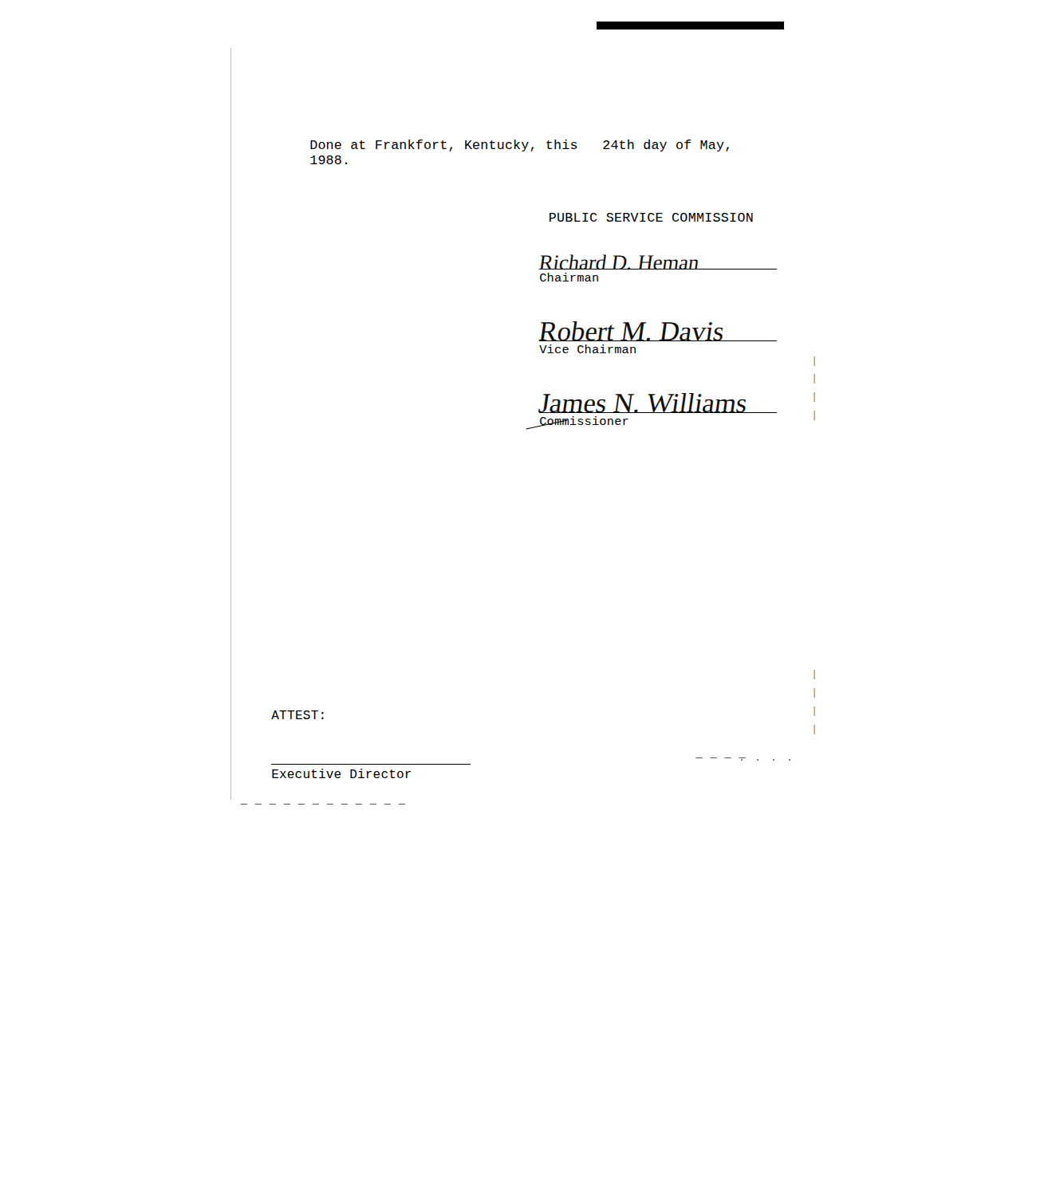Done at Frankfort, Kentucky, this 24th day of May, 1988.
PUBLIC SERVICE COMMISSION
Richard D. Heman
Chairman
Robert M. Davis
Vice Chairman
James N. Williams
Commissioner
ATTEST:
Executive Director
— — — — — — — — — — — —
— — — —
. . . .
|
|
|
|
|
|
|
|